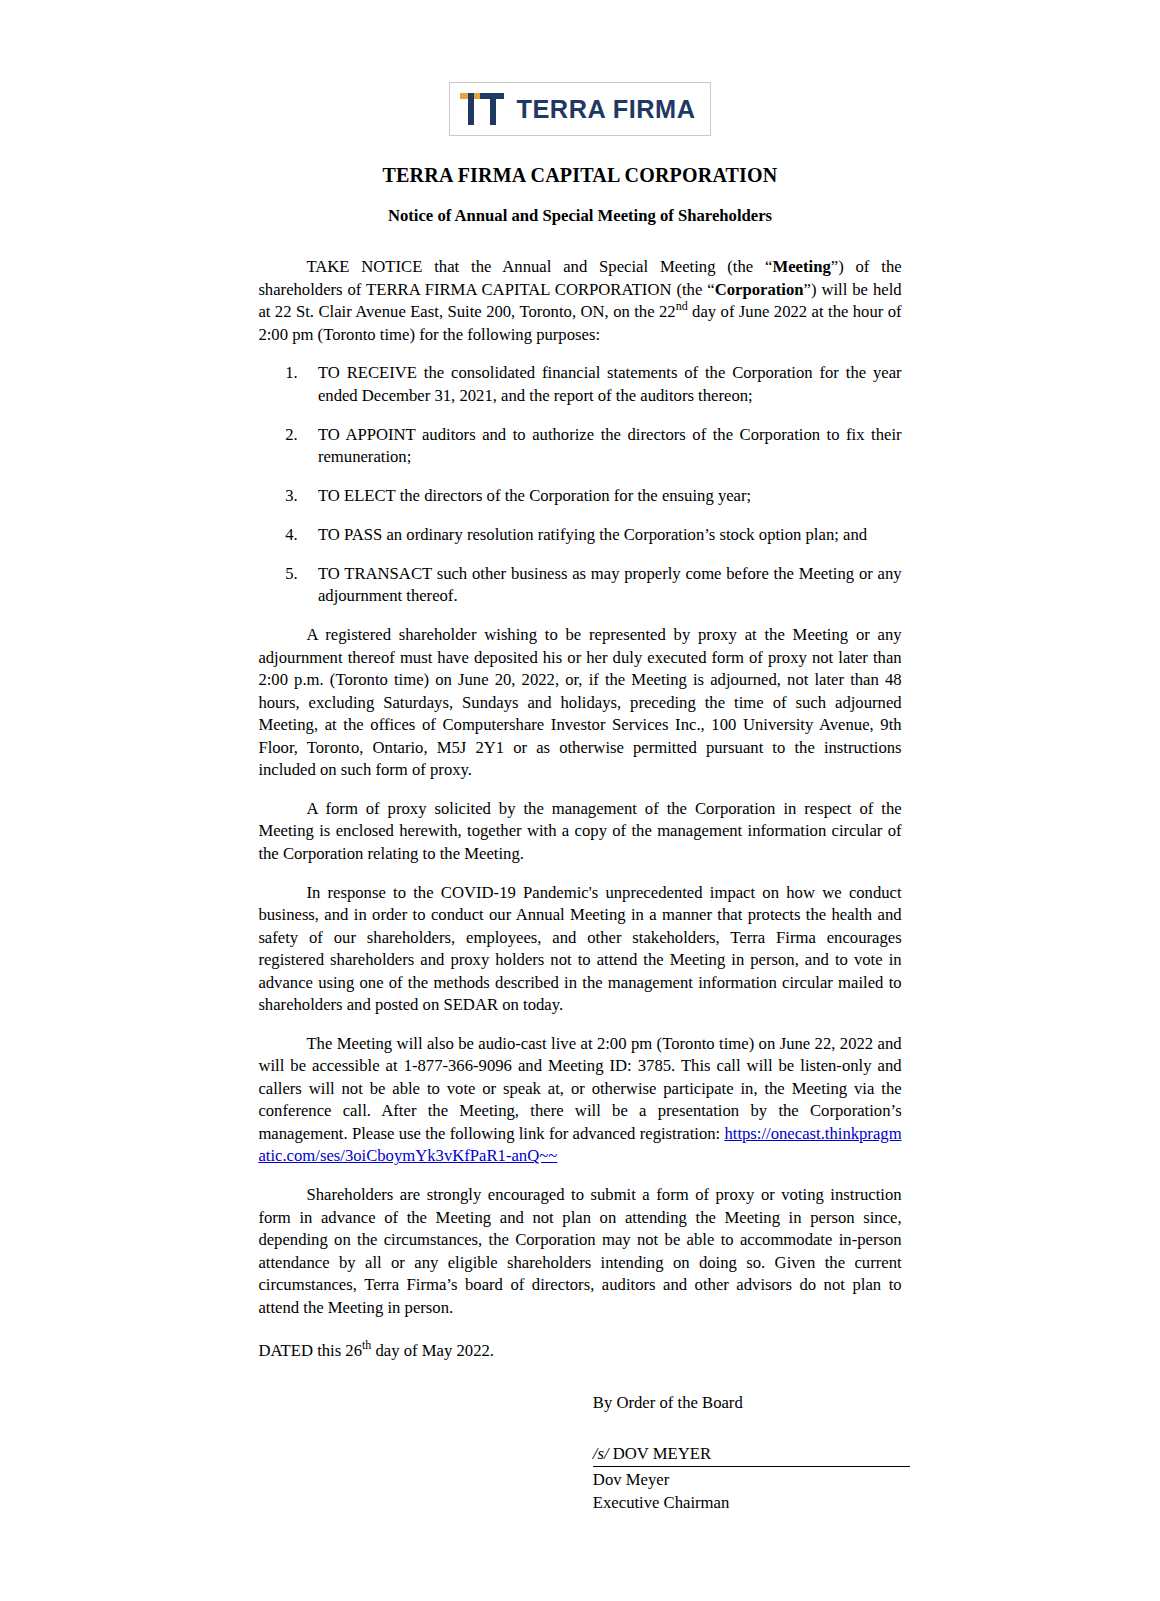TERRA FIRMA
TERRA FIRMA CAPITAL CORPORATION
Notice of Annual and Special Meeting of Shareholders
TAKE NOTICE that the Annual and Special Meeting (the “Meeting”) of the shareholders of TERRA FIRMA CAPITAL CORPORATION (the “Corporation”) will be held at 22 St. Clair Avenue East, Suite 200, Toronto, ON, on the 22nd day of June 2022 at the hour of 2:00 pm (Toronto time) for the following purposes:
TO RECEIVE the consolidated financial statements of the Corporation for the year ended December 31, 2021, and the report of the auditors thereon;
TO APPOINT auditors and to authorize the directors of the Corporation to fix their remuneration;
TO ELECT the directors of the Corporation for the ensuing year;
TO PASS an ordinary resolution ratifying the Corporation’s stock option plan; and
TO TRANSACT such other business as may properly come before the Meeting or any adjournment thereof.
A registered shareholder wishing to be represented by proxy at the Meeting or any adjournment thereof must have deposited his or her duly executed form of proxy not later than 2:00 p.m. (Toronto time) on June 20, 2022, or, if the Meeting is adjourned, not later than 48 hours, excluding Saturdays, Sundays and holidays, preceding the time of such adjourned Meeting, at the offices of Computershare Investor Services Inc., 100 University Avenue, 9th Floor, Toronto, Ontario, M5J 2Y1 or as otherwise permitted pursuant to the instructions included on such form of proxy.
A form of proxy solicited by the management of the Corporation in respect of the Meeting is enclosed herewith, together with a copy of the management information circular of the Corporation relating to the Meeting.
In response to the COVID-19 Pandemic's unprecedented impact on how we conduct business, and in order to conduct our Annual Meeting in a manner that protects the health and safety of our shareholders, employees, and other stakeholders, Terra Firma encourages registered shareholders and proxy holders not to attend the Meeting in person, and to vote in advance using one of the methods described in the management information circular mailed to shareholders and posted on SEDAR on today.
The Meeting will also be audio-cast live at 2:00 pm (Toronto time) on June 22, 2022 and will be accessible at 1-877-366-9096 and Meeting ID: 3785. This call will be listen-only and callers will not be able to vote or speak at, or otherwise participate in, the Meeting via the conference call. After the Meeting, there will be a presentation by the Corporation’s management. Please use the following link for advanced registration: https://onecast.thinkpragmatic.com/ses/3oiCboymYk3vKfPaR1-anQ~~
Shareholders are strongly encouraged to submit a form of proxy or voting instruction form in advance of the Meeting and not plan on attending the Meeting in person since, depending on the circumstances, the Corporation may not be able to accommodate in-person attendance by all or any eligible shareholders intending on doing so. Given the current circumstances, Terra Firma’s board of directors, auditors and other advisors do not plan to attend the Meeting in person.
DATED this 26th day of May 2022.
By Order of the Board
/s/ DOV MEYER
Dov Meyer
Executive Chairman